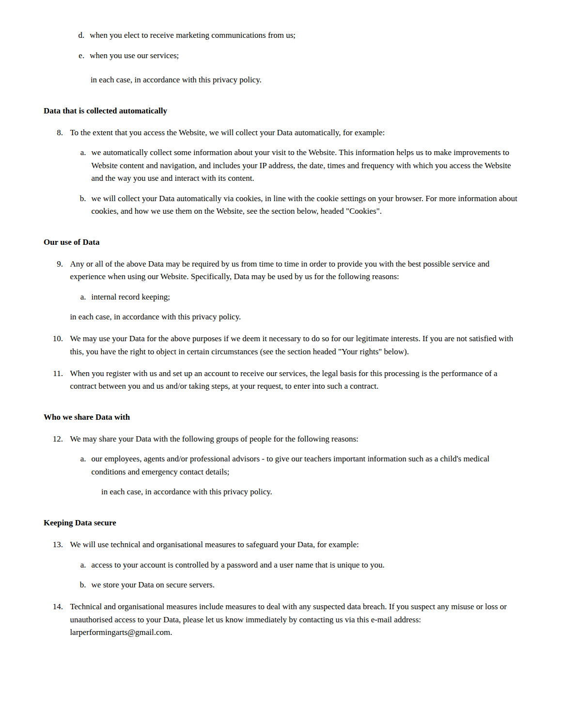when you elect to receive marketing communications from us;
when you use our services;
in each case, in accordance with this privacy policy.
Data that is collected automatically
To the extent that you access the Website, we will collect your Data automatically, for example:
we automatically collect some information about your visit to the Website. This information helps us to make improvements to Website content and navigation, and includes your IP address, the date, times and frequency with which you access the Website and the way you use and interact with its content.
we will collect your Data automatically via cookies, in line with the cookie settings on your browser. For more information about cookies, and how we use them on the Website, see the section below, headed "Cookies".
Our use of Data
Any or all of the above Data may be required by us from time to time in order to provide you with the best possible service and experience when using our Website. Specifically, Data may be used by us for the following reasons:
internal record keeping;
in each case, in accordance with this privacy policy.
We may use your Data for the above purposes if we deem it necessary to do so for our legitimate interests. If you are not satisfied with this, you have the right to object in certain circumstances (see the section headed "Your rights" below).
When you register with us and set up an account to receive our services, the legal basis for this processing is the performance of a contract between you and us and/or taking steps, at your request, to enter into such a contract.
Who we share Data with
We may share your Data with the following groups of people for the following reasons:
our employees, agents and/or professional advisors - to give our teachers important information such as a child's medical conditions and emergency contact details;
in each case, in accordance with this privacy policy.
Keeping Data secure
We will use technical and organisational measures to safeguard your Data, for example:
access to your account is controlled by a password and a user name that is unique to you.
we store your Data on secure servers.
Technical and organisational measures include measures to deal with any suspected data breach. If you suspect any misuse or loss or unauthorised access to your Data, please let us know immediately by contacting us via this e-mail address: larperformingarts@gmail.com.